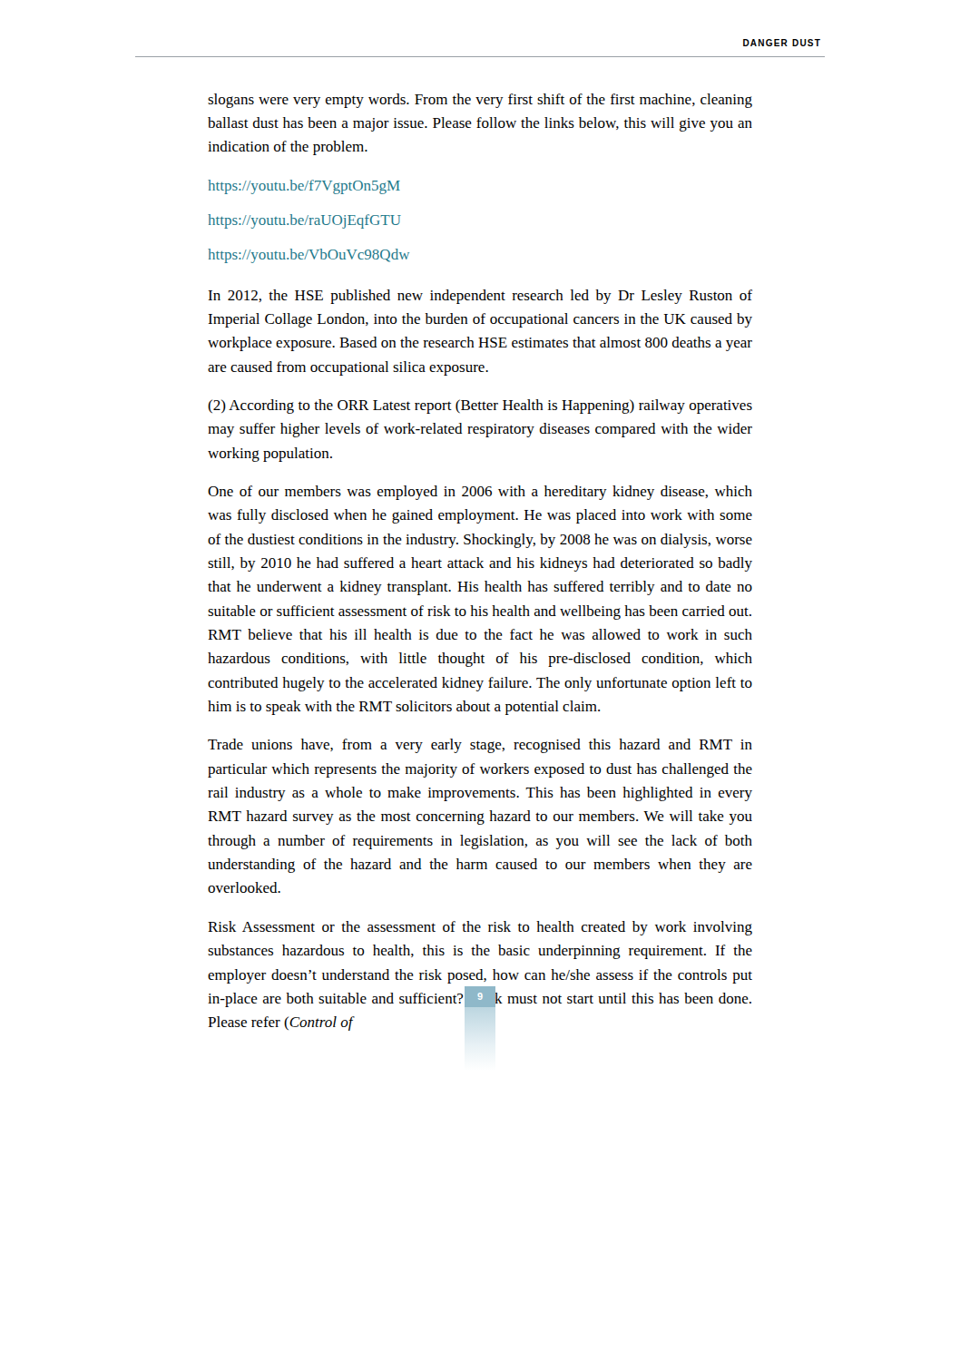DANGER DUST
slogans were very empty words. From the very first shift of the first machine, cleaning ballast dust has been a major issue. Please follow the links below, this will give you an indication of the problem.
https://youtu.be/f7VgptOn5gM
https://youtu.be/raUOjEqfGTU
https://youtu.be/VbOuVc98Qdw
In 2012, the HSE published new independent research led by Dr Lesley Ruston of Imperial Collage London, into the burden of occupational cancers in the UK caused by workplace exposure. Based on the research HSE estimates that almost 800 deaths a year are caused from occupational silica exposure.
(2) According to the ORR Latest report (Better Health is Happening) railway operatives may suffer higher levels of work-related respiratory diseases compared with the wider working population.
One of our members was employed in 2006 with a hereditary kidney disease, which was fully disclosed when he gained employment. He was placed into work with some of the dustiest conditions in the industry. Shockingly, by 2008 he was on dialysis, worse still, by 2010 he had suffered a heart attack and his kidneys had deteriorated so badly that he underwent a kidney transplant. His health has suffered terribly and to date no suitable or sufficient assessment of risk to his health and wellbeing has been carried out. RMT believe that his ill health is due to the fact he was allowed to work in such hazardous conditions, with little thought of his pre-disclosed condition, which contributed hugely to the accelerated kidney failure. The only unfortunate option left to him is to speak with the RMT solicitors about a potential claim.
Trade unions have, from a very early stage, recognised this hazard and RMT in particular which represents the majority of workers exposed to dust has challenged the rail industry as a whole to make improvements. This has been highlighted in every RMT hazard survey as the most concerning hazard to our members. We will take you through a number of requirements in legislation, as you will see the lack of both understanding of the hazard and the harm caused to our members when they are overlooked.
Risk Assessment or the assessment of the risk to health created by work involving substances hazardous to health, this is the basic underpinning requirement. If the employer doesn’t understand the risk posed, how can he/she assess if the controls put in-place are both suitable and sufficient? Work must not start until this has been done. Please refer (Control of
9